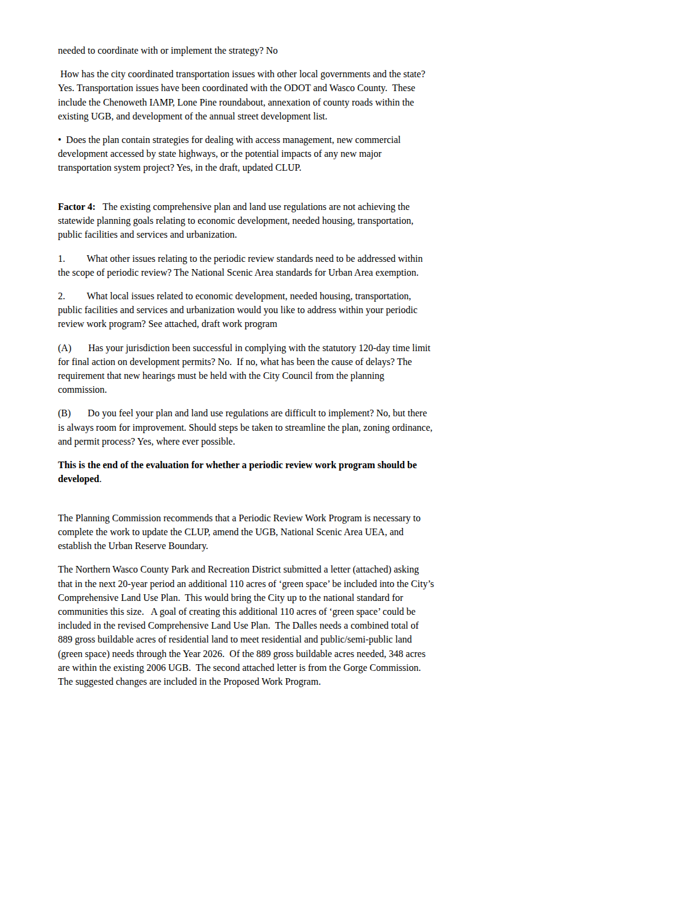needed to coordinate with or implement the strategy? No
How has the city coordinated transportation issues with other local governments and the state? Yes. Transportation issues have been coordinated with the ODOT and Wasco County. These include the Chenoweth IAMP, Lone Pine roundabout, annexation of county roads within the existing UGB, and development of the annual street development list.
• Does the plan contain strategies for dealing with access management, new commercial development accessed by state highways, or the potential impacts of any new major transportation system project? Yes, in the draft, updated CLUP.
Factor 4: The existing comprehensive plan and land use regulations are not achieving the statewide planning goals relating to economic development, needed housing, transportation, public facilities and services and urbanization.
1. What other issues relating to the periodic review standards need to be addressed within the scope of periodic review? The National Scenic Area standards for Urban Area exemption.
2. What local issues related to economic development, needed housing, transportation, public facilities and services and urbanization would you like to address within your periodic review work program? See attached, draft work program
(A) Has your jurisdiction been successful in complying with the statutory 120-day time limit for final action on development permits? No. If no, what has been the cause of delays? The requirement that new hearings must be held with the City Council from the planning commission.
(B) Do you feel your plan and land use regulations are difficult to implement? No, but there is always room for improvement. Should steps be taken to streamline the plan, zoning ordinance, and permit process? Yes, where ever possible.
This is the end of the evaluation for whether a periodic review work program should be developed.
The Planning Commission recommends that a Periodic Review Work Program is necessary to complete the work to update the CLUP, amend the UGB, National Scenic Area UEA, and establish the Urban Reserve Boundary.
The Northern Wasco County Park and Recreation District submitted a letter (attached) asking that in the next 20-year period an additional 110 acres of ‘green space’ be included into the City’s Comprehensive Land Use Plan. This would bring the City up to the national standard for communities this size. A goal of creating this additional 110 acres of ‘green space’ could be included in the revised Comprehensive Land Use Plan. The Dalles needs a combined total of 889 gross buildable acres of residential land to meet residential and public/semi-public land (green space) needs through the Year 2026. Of the 889 gross buildable acres needed, 348 acres are within the existing 2006 UGB. The second attached letter is from the Gorge Commission. The suggested changes are included in the Proposed Work Program.